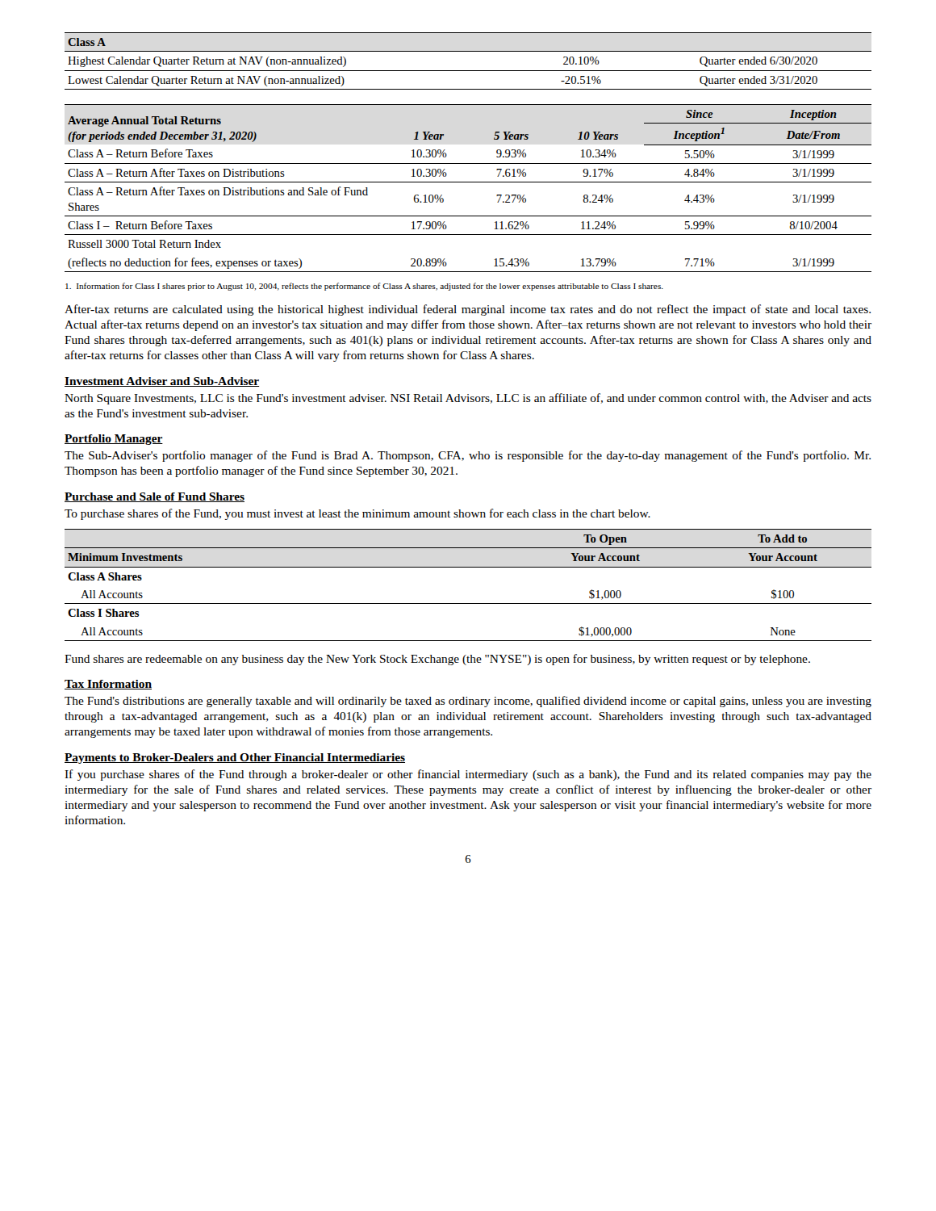| Class A |
| Highest Calendar Quarter Return at NAV (non-annualized) | 20.10% | Quarter ended 6/30/2020 |
| Lowest Calendar Quarter Return at NAV (non-annualized) | -20.51% | Quarter ended 3/31/2020 |
| Average Annual Total Returns (for periods ended December 31, 2020) | 1 Year | 5 Years | 10 Years | Since | Inception |
| --- | --- | --- | --- | --- | --- |
| Inception 1 | Date/From |
| Class A – Return Before Taxes | 10.30% | 9.93% | 10.34% | 5.50% | 3/1/1999 |
| Class A – Return After Taxes on Distributions | 10.30% | 7.61% | 9.17% | 4.84% | 3/1/1999 |
| Class A – Return After Taxes on Distributions and Sale of Fund Shares | 6.10% | 7.27% | 8.24% | 4.43% | 3/1/1999 |
| Class I – Return Before Taxes | 17.90% | 11.62% | 11.24% | 5.99% | 8/10/2004 |
| Russell 3000 Total Return Index | | | | | |
| (reflects no deduction for fees, expenses or taxes) | 20.89% | 15.43% | 13.79% | 7.71% | 3/1/1999 |
1. Information for Class I shares prior to August 10, 2004, reflects the performance of Class A shares, adjusted for the lower expenses attributable to Class I shares.
After-tax returns are calculated using the historical highest individual federal marginal income tax rates and do not reflect the impact of state and local taxes. Actual after-tax returns depend on an investor's tax situation and may differ from those shown. After–tax returns shown are not relevant to investors who hold their Fund shares through tax-deferred arrangements, such as 401(k) plans or individual retirement accounts. After-tax returns are shown for Class A shares only and after-tax returns for classes other than Class A will vary from returns shown for Class A shares.
Investment Adviser and Sub-Adviser
North Square Investments, LLC is the Fund's investment adviser. NSI Retail Advisors, LLC is an affiliate of, and under common control with, the Adviser and acts as the Fund's investment sub-adviser.
Portfolio Manager
The Sub-Adviser's portfolio manager of the Fund is Brad A. Thompson, CFA, who is responsible for the day-to-day management of the Fund's portfolio. Mr. Thompson has been a portfolio manager of the Fund since September 30, 2021.
Purchase and Sale of Fund Shares
To purchase shares of the Fund, you must invest at least the minimum amount shown for each class in the chart below.
| | To Open | To Add to |
| --- | --- | --- |
| Minimum Investments | Your Account | Your Account |
| Class A Shares | | |
| All Accounts | $1,000 | $100 |
| Class I Shares | | |
| All Accounts | $1,000,000 | None |
Fund shares are redeemable on any business day the New York Stock Exchange (the "NYSE") is open for business, by written request or by telephone.
Tax Information
The Fund's distributions are generally taxable and will ordinarily be taxed as ordinary income, qualified dividend income or capital gains, unless you are investing through a tax-advantaged arrangement, such as a 401(k) plan or an individual retirement account. Shareholders investing through such tax-advantaged arrangements may be taxed later upon withdrawal of monies from those arrangements.
Payments to Broker-Dealers and Other Financial Intermediaries
If you purchase shares of the Fund through a broker-dealer or other financial intermediary (such as a bank), the Fund and its related companies may pay the intermediary for the sale of Fund shares and related services. These payments may create a conflict of interest by influencing the broker-dealer or other intermediary and your salesperson to recommend the Fund over another investment. Ask your salesperson or visit your financial intermediary's website for more information.
6